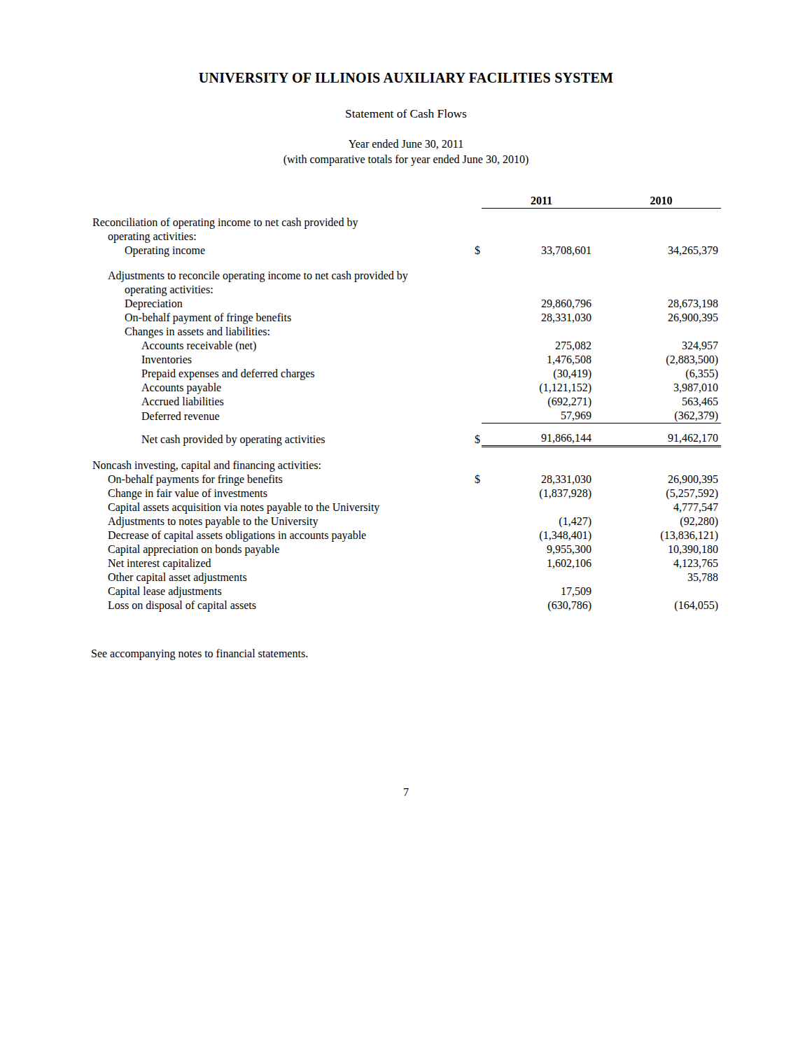UNIVERSITY OF ILLINOIS AUXILIARY FACILITIES SYSTEM
Statement of Cash Flows
Year ended June 30, 2011
(with comparative totals for year ended June 30, 2010)
| | | 2011 | 2010 |
| --- | --- | --- | --- |
| Reconciliation of operating income to net cash provided by | | | |
| operating activities: | | | |
| Operating income | $ | 33,708,601 | 34,265,379 |
| Adjustments to reconcile operating income to net cash provided by | | | |
| operating activities: | | | |
| Depreciation | | 29,860,796 | 28,673,198 |
| On-behalf payment of fringe benefits | | 28,331,030 | 26,900,395 |
| Changes in assets and liabilities: | | | |
| Accounts receivable (net) | | 275,082 | 324,957 |
| Inventories | | 1,476,508 | (2,883,500) |
| Prepaid expenses and deferred charges | | (30,419) | (6,355) |
| Accounts payable | | (1,121,152) | 3,987,010 |
| Accrued liabilities | | (692,271) | 563,465 |
| Deferred revenue | | 57,969 | (362,379) |
| Net cash provided by operating activities | $ | 91,866,144 | 91,462,170 |
| Noncash investing, capital and financing activities: | | | |
| On-behalf payments for fringe benefits | $ | 28,331,030 | 26,900,395 |
| Change in fair value of investments | | (1,837,928) | (5,257,592) |
| Capital assets acquisition via notes payable to the University | | | 4,777,547 |
| Adjustments to notes payable to the University | | (1,427) | (92,280) |
| Decrease of capital assets obligations in accounts payable | | (1,348,401) | (13,836,121) |
| Capital appreciation on bonds payable | | 9,955,300 | 10,390,180 |
| Net interest capitalized | | 1,602,106 | 4,123,765 |
| Other capital asset adjustments | | | 35,788 |
| Capital lease adjustments | | 17,509 | |
| Loss on disposal of capital assets | | (630,786) | (164,055) |
See accompanying notes to financial statements.
7